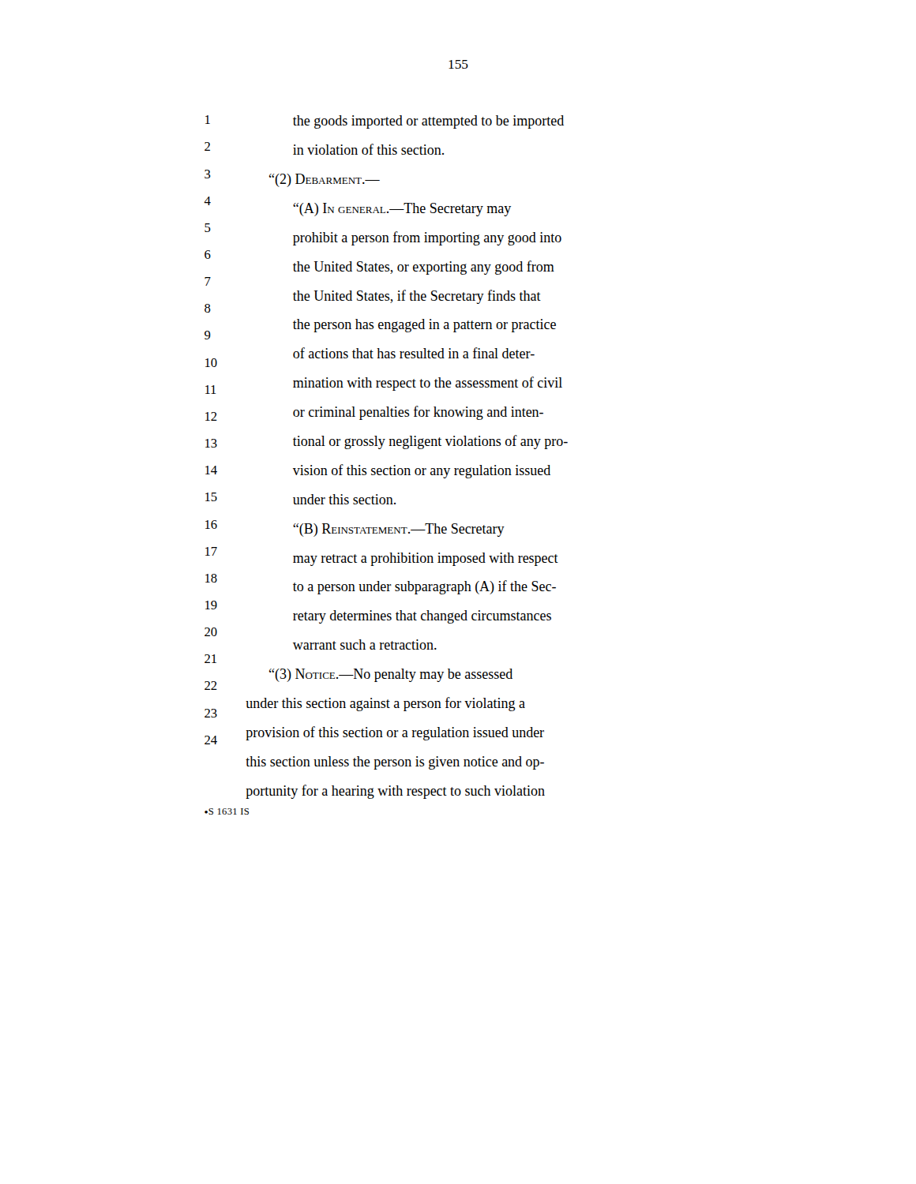155
| 1 2 3 4 5 6 7 8 9 10 11 12 13 14 15 16 17 18 19 20 21 22 23 24 | the goods imported or attempted to be imported in violation of this section. “(2) Debarment .— “(A) I n general .—The Secretary may prohibit a person from importing any good into the United States, or exporting any good from the United States, if the Secretary finds that the person has engaged in a pattern or practice of actions that has resulted in a final deter- mination with respect to the assessment of civil or criminal penalties for knowing and inten- tional or grossly negligent violations of any pro- vision of this section or any regulation issued under this section. “(B) Reinstatement .—The Secretary may retract a prohibition imposed with respect to a person under subparagraph (A) if the Sec- retary determines that changed circumstances warrant such a retraction. “(3) Notice .—No penalty may be assessed under this section against a person for violating a provision of this section or a regulation issued under this section unless the person is given notice and op- portunity for a hearing with respect to such violation |
•S 1631 IS